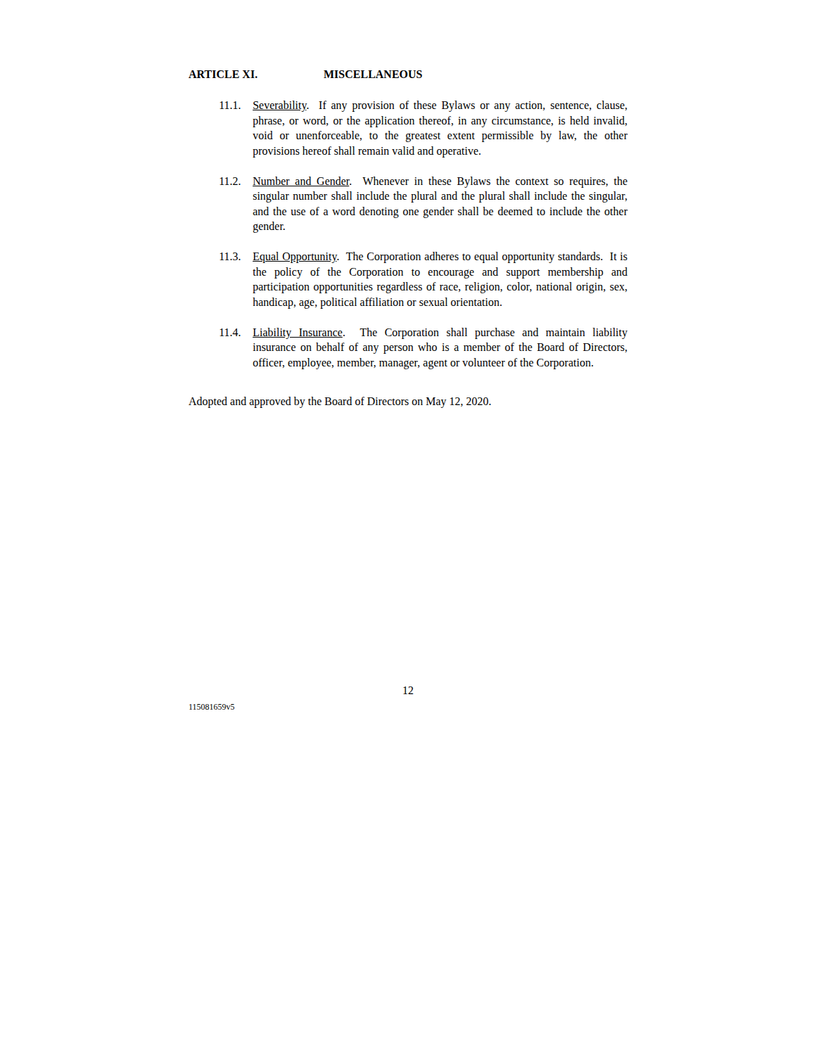ARTICLE XI. MISCELLANEOUS
11.1. Severability. If any provision of these Bylaws or any action, sentence, clause, phrase, or word, or the application thereof, in any circumstance, is held invalid, void or unenforceable, to the greatest extent permissible by law, the other provisions hereof shall remain valid and operative.
11.2. Number and Gender. Whenever in these Bylaws the context so requires, the singular number shall include the plural and the plural shall include the singular, and the use of a word denoting one gender shall be deemed to include the other gender.
11.3. Equal Opportunity. The Corporation adheres to equal opportunity standards. It is the policy of the Corporation to encourage and support membership and participation opportunities regardless of race, religion, color, national origin, sex, handicap, age, political affiliation or sexual orientation.
11.4. Liability Insurance. The Corporation shall purchase and maintain liability insurance on behalf of any person who is a member of the Board of Directors, officer, employee, member, manager, agent or volunteer of the Corporation.
Adopted and approved by the Board of Directors on May 12, 2020.
12
115081659v5